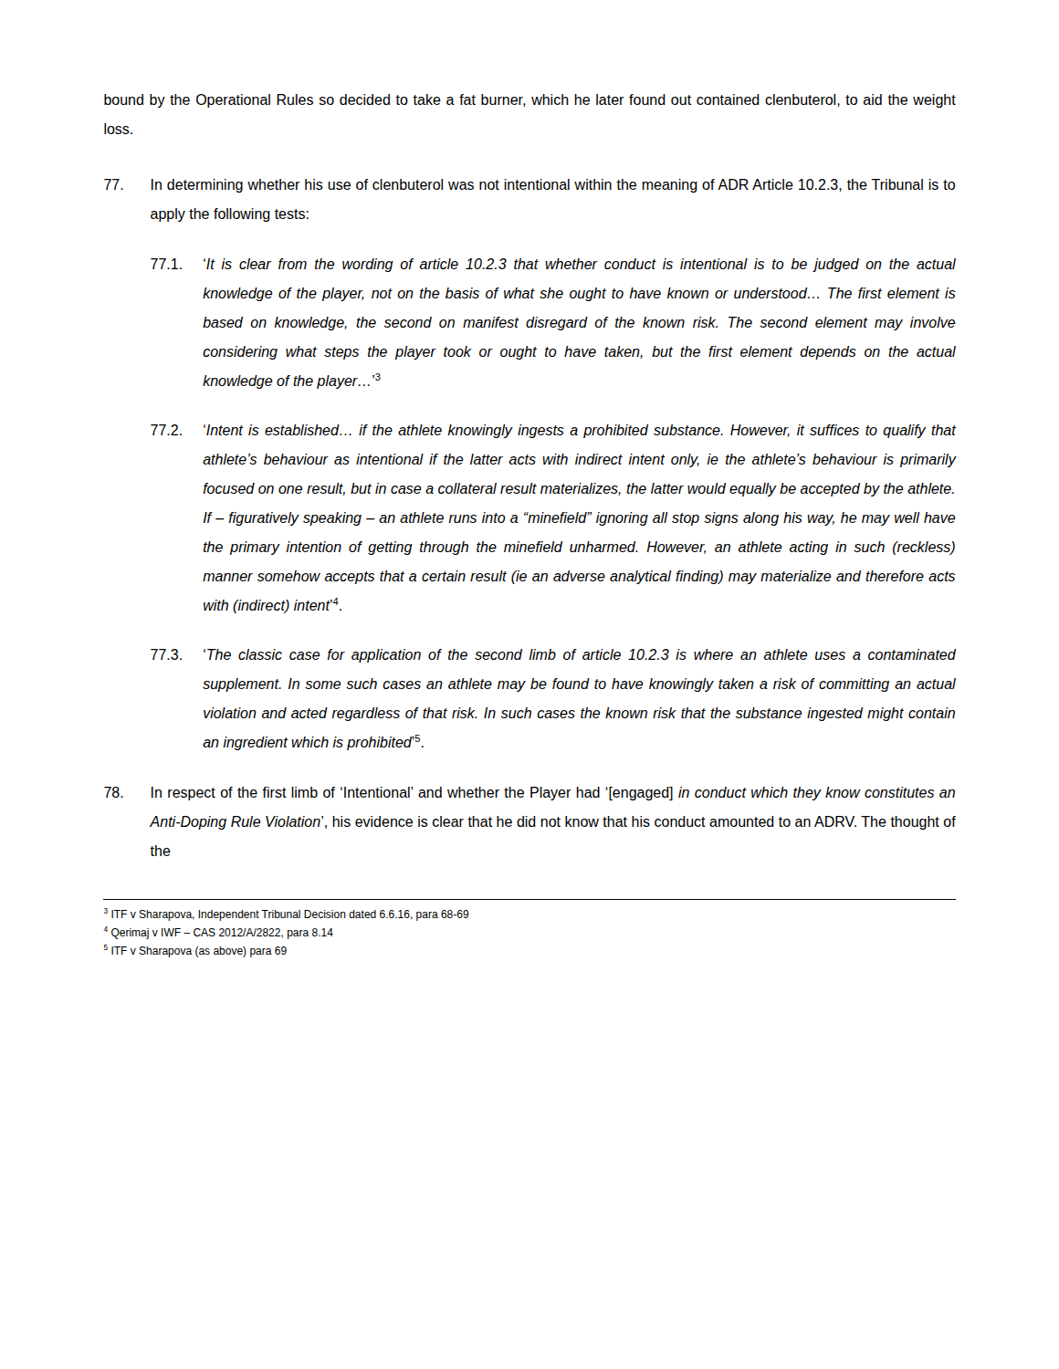bound by the Operational Rules so decided to take a fat burner, which he later found out contained clenbuterol, to aid the weight loss.
77.
In determining whether his use of clenbuterol was not intentional within the meaning of ADR Article 10.2.3, the Tribunal is to apply the following tests:
77.1.
‘It is clear from the wording of article 10.2.3 that whether conduct is intentional is to be judged on the actual knowledge of the player, not on the basis of what she ought to have known or understood… The first element is based on knowledge, the second on manifest disregard of the known risk. The second element may involve considering what steps the player took or ought to have taken, but the first element depends on the actual knowledge of the player…’3
77.2.
‘Intent is established… if the athlete knowingly ingests a prohibited substance. However, it suffices to qualify that athlete’s behaviour as intentional if the latter acts with indirect intent only, ie the athlete’s behaviour is primarily focused on one result, but in case a collateral result materializes, the latter would equally be accepted by the athlete. If – figuratively speaking – an athlete runs into a “minefield” ignoring all stop signs along his way, he may well have the primary intention of getting through the minefield unharmed. However, an athlete acting in such (reckless) manner somehow accepts that a certain result (ie an adverse analytical finding) may materialize and therefore acts with (indirect) intent’4.
77.3.
‘The classic case for application of the second limb of article 10.2.3 is where an athlete uses a contaminated supplement. In some such cases an athlete may be found to have knowingly taken a risk of committing an actual violation and acted regardless of that risk. In such cases the known risk that the substance ingested might contain an ingredient which is prohibited’5.
78.
In respect of the first limb of ‘Intentional’ and whether the Player had ‘[engaged] in conduct which they know constitutes an Anti-Doping Rule Violation’, his evidence is clear that he did not know that his conduct amounted to an ADRV. The thought of the
3 ITF v Sharapova, Independent Tribunal Decision dated 6.6.16, para 68-69
4 Qerimaj v IWF – CAS 2012/A/2822, para 8.14
5 ITF v Sharapova (as above) para 69